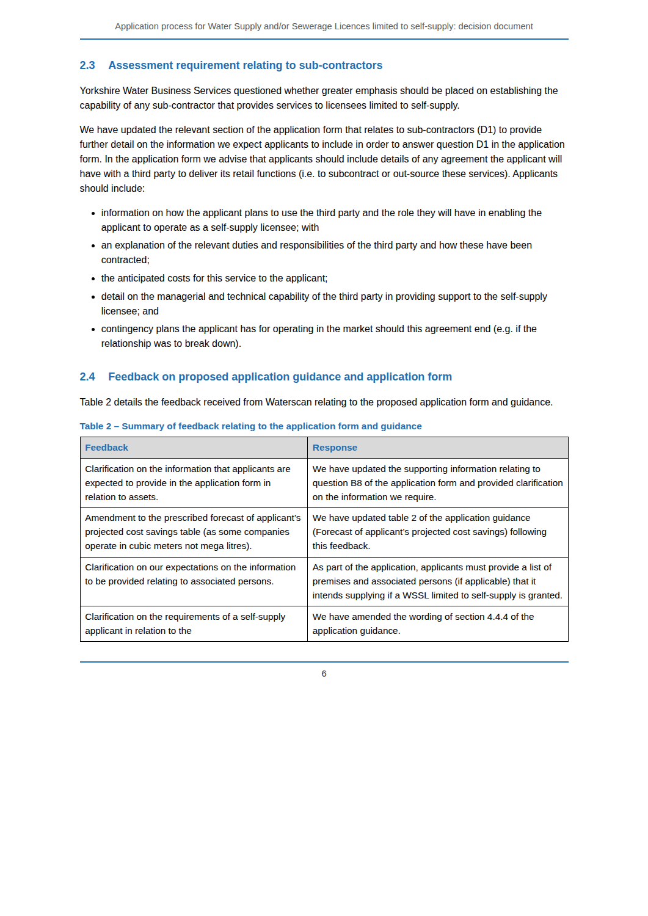Application process for Water Supply and/or Sewerage Licences limited to self-supply: decision document
2.3 Assessment requirement relating to sub-contractors
Yorkshire Water Business Services questioned whether greater emphasis should be placed on establishing the capability of any sub-contractor that provides services to licensees limited to self-supply.
We have updated the relevant section of the application form that relates to sub-contractors (D1) to provide further detail on the information we expect applicants to include in order to answer question D1 in the application form. In the application form we advise that applicants should include details of any agreement the applicant will have with a third party to deliver its retail functions (i.e. to subcontract or out-source these services). Applicants should include:
information on how the applicant plans to use the third party and the role they will have in enabling the applicant to operate as a self-supply licensee; with
an explanation of the relevant duties and responsibilities of the third party and how these have been contracted;
the anticipated costs for this service to the applicant;
detail on the managerial and technical capability of the third party in providing support to the self-supply licensee; and
contingency plans the applicant has for operating in the market should this agreement end (e.g. if the relationship was to break down).
2.4 Feedback on proposed application guidance and application form
Table 2 details the feedback received from Waterscan relating to the proposed application form and guidance.
Table 2 – Summary of feedback relating to the application form and guidance
| Feedback | Response |
| --- | --- |
| Clarification on the information that applicants are expected to provide in the application form in relation to assets. | We have updated the supporting information relating to question B8 of the application form and provided clarification on the information we require. |
| Amendment to the prescribed forecast of applicant’s projected cost savings table (as some companies operate in cubic meters not mega litres). | We have updated table 2 of the application guidance (Forecast of applicant’s projected cost savings) following this feedback. |
| Clarification on our expectations on the information to be provided relating to associated persons. | As part of the application, applicants must provide a list of premises and associated persons (if applicable) that it intends supplying if a WSSL limited to self-supply is granted. |
| Clarification on the requirements of a self-supply applicant in relation to the | We have amended the wording of section 4.4.4 of the application guidance. |
6